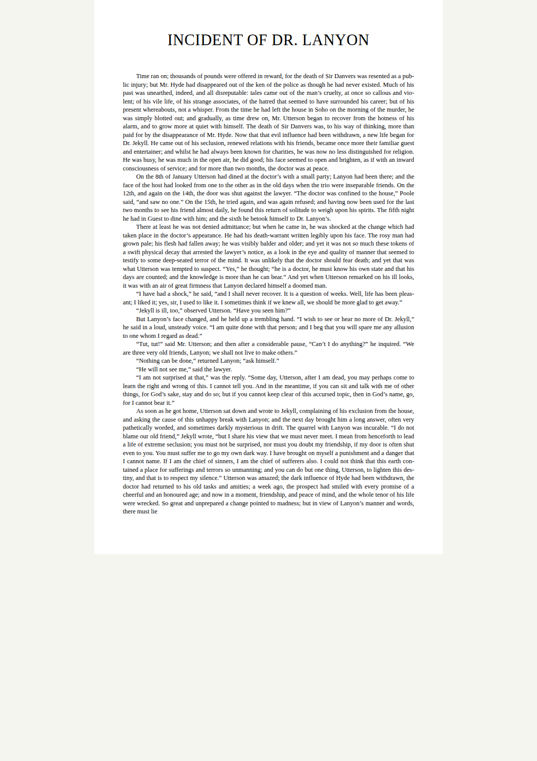INCIDENT OF DR. LANYON
Time ran on; thousands of pounds were offered in reward, for the death of Sir Danvers was resented as a public injury; but Mr. Hyde had disappeared out of the ken of the police as though he had never existed. Much of his past was unearthed, indeed, and all disreputable: tales came out of the man’s cruelty, at once so callous and violent; of his vile life, of his strange associates, of the hatred that seemed to have surrounded his career; but of his present whereabouts, not a whisper. From the time he had left the house in Soho on the morning of the murder, he was simply blotted out; and gradually, as time drew on, Mr. Utterson began to recover from the hotness of his alarm, and to grow more at quiet with himself. The death of Sir Danvers was, to his way of thinking, more than paid for by the disappearance of Mr. Hyde. Now that that evil influence had been withdrawn, a new life began for Dr. Jekyll. He came out of his seclusion, renewed relations with his friends, became once more their familiar guest and entertainer; and whilst he had always been known for charities, he was now no less distinguished for religion. He was busy, he was much in the open air, he did good; his face seemed to open and brighten, as if with an inward consciousness of service; and for more than two months, the doctor was at peace.
On the 8th of January Utterson had dined at the doctor’s with a small party; Lanyon had been there; and the face of the host had looked from one to the other as in the old days when the trio were inseparable friends. On the 12th, and again on the 14th, the door was shut against the lawyer. “The doctor was confined to the house,” Poole said, “and saw no one.” On the 15th, he tried again, and was again refused; and having now been used for the last two months to see his friend almost daily, he found this return of solitude to weigh upon his spirits. The fifth night he had in Guest to dine with him; and the sixth he betook himself to Dr. Lanyon’s.
There at least he was not denied admittance; but when he came in, he was shocked at the change which had taken place in the doctor’s appearance. He had his death-warrant written legibly upon his face. The rosy man had grown pale; his flesh had fallen away; he was visibly balder and older; and yet it was not so much these tokens of a swift physical decay that arrested the lawyer’s notice, as a look in the eye and quality of manner that seemed to testify to some deep-seated terror of the mind. It was unlikely that the doctor should fear death; and yet that was what Utterson was tempted to suspect. “Yes,” he thought; “he is a doctor, he must know his own state and that his days are counted; and the knowledge is more than he can bear.” And yet when Utterson remarked on his ill looks, it was with an air of great firmness that Lanyon declared himself a doomed man.
“I have had a shock,” he said, “and I shall never recover. It is a question of weeks. Well, life has been pleasant; I liked it; yes, sir, I used to like it. I sometimes think if we knew all, we should be more glad to get away.”
“Jekyll is ill, too,” observed Utterson. “Have you seen him?”
But Lanyon’s face changed, and he held up a trembling hand. “I wish to see or hear no more of Dr. Jekyll,” he said in a loud, unsteady voice. “I am quite done with that person; and I beg that you will spare me any allusion to one whom I regard as dead.”
“Tut, tut!” said Mr. Utterson; and then after a considerable pause, “Can’t I do anything?” he inquired. “We are three very old friends, Lanyon; we shall not live to make others.”
“Nothing can be done,” returned Lanyon; “ask himself.”
“He will not see me,” said the lawyer.
“I am not surprised at that,” was the reply. “Some day, Utterson, after I am dead, you may perhaps come to learn the right and wrong of this. I cannot tell you. And in the meantime, if you can sit and talk with me of other things, for God’s sake, stay and do so; but if you cannot keep clear of this accursed topic, then in God’s name, go, for I cannot bear it.”
As soon as he got home, Utterson sat down and wrote to Jekyll, complaining of his exclusion from the house, and asking the cause of this unhappy break with Lanyon; and the next day brought him a long answer, often very pathetically worded, and sometimes darkly mysterious in drift. The quarrel with Lanyon was incurable. “I do not blame our old friend,” Jekyll wrote, “but I share his view that we must never meet. I mean from henceforth to lead a life of extreme seclusion; you must not be surprised, nor must you doubt my friendship, if my door is often shut even to you. You must suffer me to go my own dark way. I have brought on myself a punishment and a danger that I cannot name. If I am the chief of sinners, I am the chief of sufferers also. I could not think that this earth contained a place for sufferings and terrors so unmanning; and you can do but one thing, Utterson, to lighten this destiny, and that is to respect my silence.” Utterson was amazed; the dark influence of Hyde had been withdrawn, the doctor had returned to his old tasks and amities; a week ago, the prospect had smiled with every promise of a cheerful and an honoured age; and now in a moment, friendship, and peace of mind, and the whole tenor of his life were wrecked. So great and unprepared a change pointed to madness; but in view of Lanyon’s manner and words, there must lie